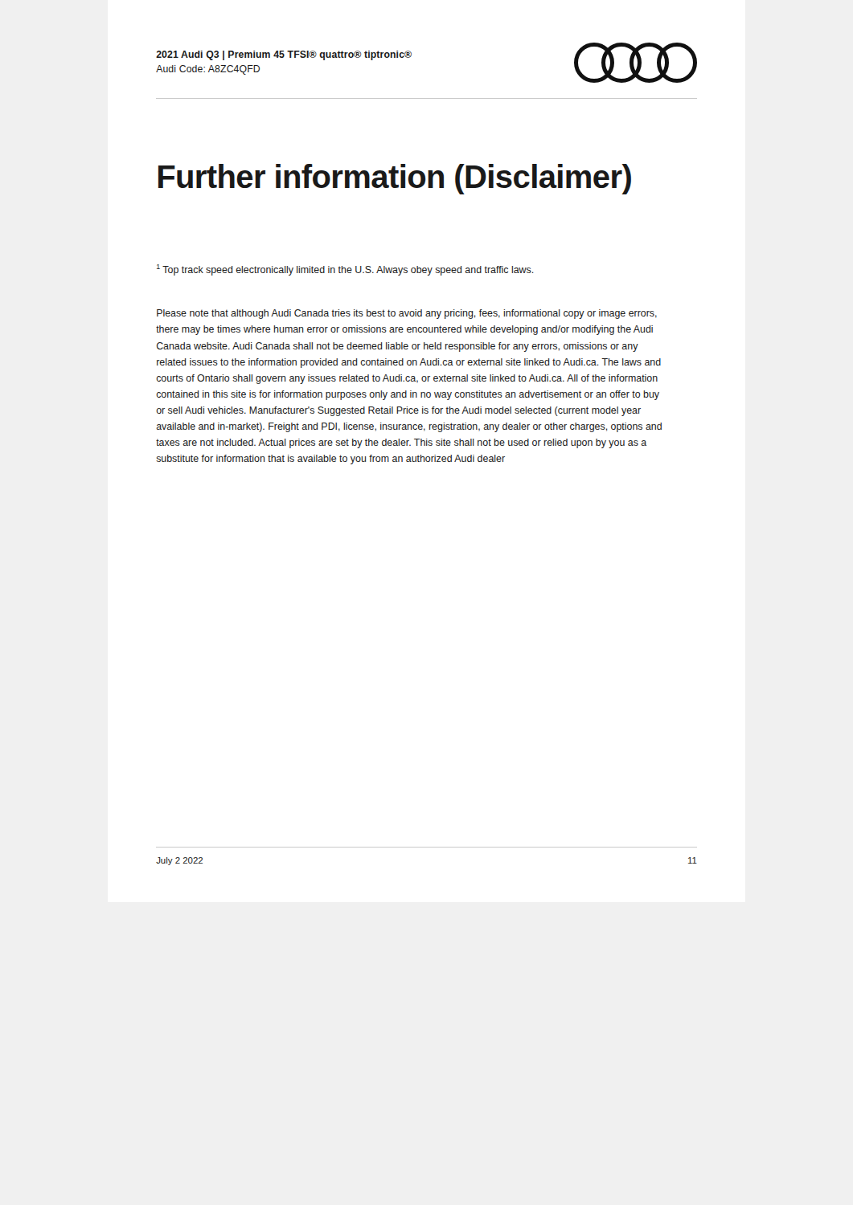2021 Audi Q3 | Premium 45 TFSI® quattro® tiptronic®
Audi Code: A8ZC4QFD
Further information (Disclaimer)
1 Top track speed electronically limited in the U.S. Always obey speed and traffic laws.
Please note that although Audi Canada tries its best to avoid any pricing, fees, informational copy or image errors, there may be times where human error or omissions are encountered while developing and/or modifying the Audi Canada website. Audi Canada shall not be deemed liable or held responsible for any errors, omissions or any related issues to the information provided and contained on Audi.ca or external site linked to Audi.ca. The laws and courts of Ontario shall govern any issues related to Audi.ca, or external site linked to Audi.ca. All of the information contained in this site is for information purposes only and in no way constitutes an advertisement or an offer to buy or sell Audi vehicles. Manufacturer's Suggested Retail Price is for the Audi model selected (current model year available and in-market). Freight and PDI, license, insurance, registration, any dealer or other charges, options and taxes are not included. Actual prices are set by the dealer. This site shall not be used or relied upon by you as a substitute for information that is available to you from an authorized Audi dealer
July 2 2022 11